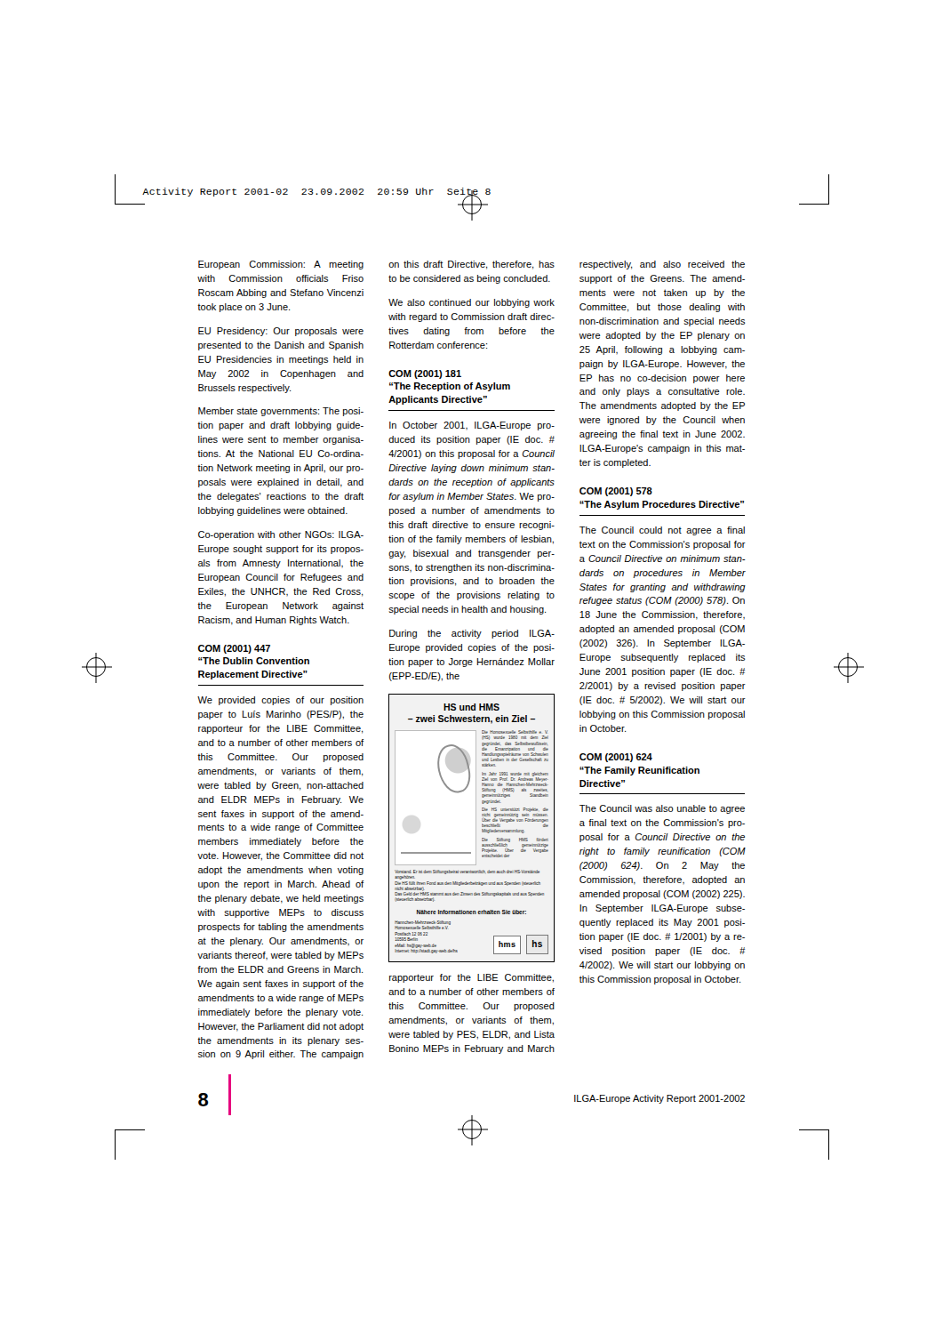Activity Report 2001-02 23.09.2002 20:59 Uhr Seite 8
European Commission: A meeting with Commission officials Friso Roscam Abbing and Stefano Vincenzi took place on 3 June.
EU Presidency: Our proposals were presented to the Danish and Spanish EU Presidencies in meetings held in May 2002 in Copenhagen and Brussels respectively.
Member state governments: The position paper and draft lobbying guidelines were sent to member organisations. At the National EU Co-ordination Network meeting in April, our proposals were explained in detail, and the delegates' reactions to the draft lobbying guidelines were obtained.
Co-operation with other NGOs: ILGA-Europe sought support for its proposals from Amnesty International, the European Council for Refugees and Exiles, the UNHCR, the Red Cross, the European Network against Racism, and Human Rights Watch.
COM (2001) 447
“The Dublin Convention Replacement Directive”
We provided copies of our position paper to Luís Marinho (PES/P), the rapporteur for the LIBE Committee, and to a number of other members of this Committee. Our proposed amendments, or variants of them, were tabled by Green, non-attached and ELDR MEPs in February. We sent faxes in support of the amendments to a wide range of Committee members immediately before the vote. However, the Committee did not adopt the amendments when voting upon the report in March. Ahead of the plenary debate, we held meetings with supportive MEPs to discuss prospects for tabling the amendments at the plenary. Our amendments, or variants thereof, were tabled by MEPs from the ELDR and Greens in March. We again sent faxes in support of the amendments to a wide range of MEPs immediately before the plenary vote. However, the Parliament did not adopt the amendments in its plenary session on 9 April either. The campaign on this draft Directive, therefore, has to be considered as being concluded.
We also continued our lobbying work with regard to Commission draft directives dating from before the Rotterdam conference:
COM (2001) 181
“The Reception of Asylum Applicants Directive”
In October 2001, ILGA-Europe produced its position paper (IE doc. # 4/2001) on this proposal for a Council Directive laying down minimum standards on the reception of applicants for asylum in Member States. We proposed a number of amendments to this draft directive to ensure recognition of the family members of lesbian, gay, bisexual and transgender persons, to strengthen its non-discrimination provisions, and to broaden the scope of the provisions relating to special needs in health and housing.
During the activity period ILGA-Europe provided copies of the position paper to Jorge Hernández Mollar (EPP-ED/E), the
HS und HMS
– zwei Schwestern, ein Ziel –
Die Homosexuelle Selbsthilfe e. V. (HS) wurde 1980 mit dem Ziel gegründet, das Selbstbewußtsein, die Emanzipation und die Handlungsspielräume von Schwulen und Lesben in der Gesellschaft zu stärken.
Im Jahr 1991 wurde mit gleichem Ziel von Prof. Dr. Andreas Meyer-Hanno die Hannchen-Mehrzweck-Stiftung (HMS) als zweites, gemeinnütziges Standbein gegründet.
Die HS unterstützt Projekte, die nicht gemeinnützig sein müssen. Über die Vergabe von Förderungen beschließt die Mitgliederversammlung.
Die Stiftung HMS fördert ausschließlich gemeinnützige Projekte. Über die Vergabe entscheidet der
Vorstand. Er ist dem Stiftungsbeirat verantwortlich, dem auch drei HS-Vorstände angehören.
Die HS füllt ihren Fond aus den Mitgliederbeiträgen und aus Spenden (steuerlich nicht absetzbar).
Das Geld der HMS stammt aus den Zinsen des Stiftungskapitals und aus Spenden (steuerlich absetzbar).
Nähere Informationen erhalten Sie über:
Hannchen-Mehrzweck-Stiftung
Homosexuelle Selbsthilfe e.V.
Postfach 12 06 22
10595 Berlin
eMail: hs@gay-web.de
Internet: http://stadt.gay-web.de/hs
hms hs
rapporteur for the LIBE Committee, and to a number of other members of this Committee. Our proposed amendments, or variants of them, were tabled by PES, ELDR, and Lista Bonino MEPs in February and March respectively, and also received the support of the Greens. The amendments were not taken up by the Committee, but those dealing with non-discrimination and special needs were adopted by the EP plenary on 25 April, following a lobbying campaign by ILGA-Europe. However, the EP has no co-decision power here and only plays a consultative role. The amendments adopted by the EP were ignored by the Council when agreeing the final text in June 2002. ILGA-Europe's campaign in this matter is completed.
COM (2001) 578
“The Asylum Procedures Directive”
The Council could not agree a final text on the Commission's proposal for a Council Directive on minimum standards on procedures in Member States for granting and withdrawing refugee status (COM (2000) 578). On 18 June the Commission, therefore, adopted an amended proposal (COM (2002) 326). In September ILGA-Europe subsequently replaced its June 2001 position paper (IE doc. # 2/2001) by a revised position paper (IE doc. # 5/2002). We will start our lobbying on this Commission proposal in October.
COM (2001) 624
“The Family Reunification Directive”
The Council was also unable to agree a final text on the Commission's proposal for a Council Directive on the right to family reunification (COM (2000) 624). On 2 May the Commission, therefore, adopted an amended proposal (COM (2002) 225). In September ILGA-Europe subsequently replaced its May 2001 position paper (IE doc. # 1/2001) by a revised position paper (IE doc. # 4/2002). We will start our lobbying on this Commission proposal in October.
8
ILGA-Europe Activity Report 2001-2002